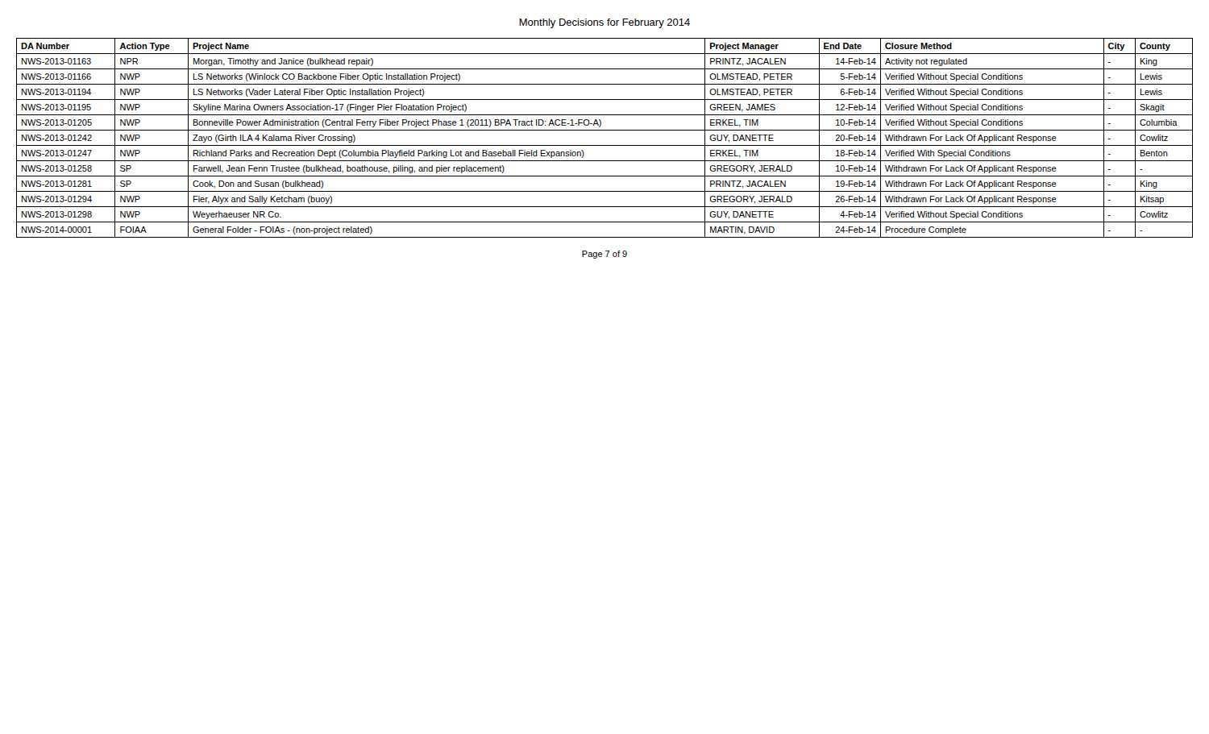Monthly Decisions for February 2014
| DA Number | Action Type | Project Name | Project Manager | End Date | Closure Method | City | County |
| --- | --- | --- | --- | --- | --- | --- | --- |
| NWS-2013-01163 | NPR | Morgan, Timothy and Janice (bulkhead repair) | PRINTZ, JACALEN | 14-Feb-14 | Activity not regulated | - | King |
| NWS-2013-01166 | NWP | LS Networks (Winlock CO Backbone Fiber Optic Installation Project) | OLMSTEAD, PETER | 5-Feb-14 | Verified Without Special Conditions | - | Lewis |
| NWS-2013-01194 | NWP | LS Networks (Vader Lateral Fiber Optic Installation Project) | OLMSTEAD, PETER | 6-Feb-14 | Verified Without Special Conditions | - | Lewis |
| NWS-2013-01195 | NWP | Skyline Marina Owners Association-17 (Finger Pier Floatation Project) | GREEN, JAMES | 12-Feb-14 | Verified Without Special Conditions | - | Skagit |
| NWS-2013-01205 | NWP | Bonneville Power Administration (Central Ferry Fiber Project Phase 1 (2011) BPA Tract ID: ACE-1-FO-A) | ERKEL, TIM | 10-Feb-14 | Verified Without Special Conditions | - | Columbia |
| NWS-2013-01242 | NWP | Zayo (Girth ILA 4 Kalama River Crossing) | GUY, DANETTE | 20-Feb-14 | Withdrawn For Lack Of Applicant Response | - | Cowlitz |
| NWS-2013-01247 | NWP | Richland Parks and Recreation Dept (Columbia Playfield Parking Lot and Baseball Field Expansion) | ERKEL, TIM | 18-Feb-14 | Verified With Special Conditions | - | Benton |
| NWS-2013-01258 | SP | Farwell, Jean Fenn Trustee (bulkhead, boathouse, piling, and pier replacement) | GREGORY, JERALD | 10-Feb-14 | Withdrawn For Lack Of Applicant Response | - | - |
| NWS-2013-01281 | SP | Cook, Don and Susan (bulkhead) | PRINTZ, JACALEN | 19-Feb-14 | Withdrawn For Lack Of Applicant Response | - | King |
| NWS-2013-01294 | NWP | Fier, Alyx and Sally Ketcham (buoy) | GREGORY, JERALD | 26-Feb-14 | Withdrawn For Lack Of Applicant Response | - | Kitsap |
| NWS-2013-01298 | NWP | Weyerhaeuser NR Co. | GUY, DANETTE | 4-Feb-14 | Verified Without Special Conditions | - | Cowlitz |
| NWS-2014-00001 | FOIAA | General Folder - FOIAs - (non-project related) | MARTIN, DAVID | 24-Feb-14 | Procedure Complete | - | - |
Page 7 of 9